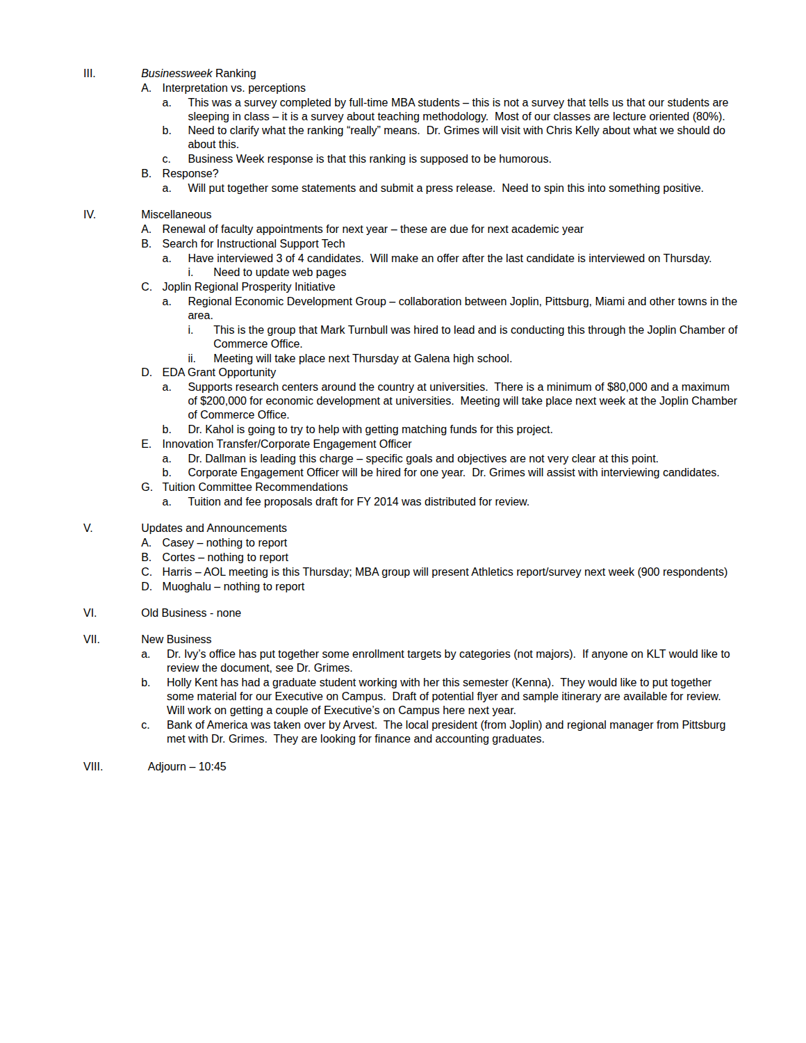III. Businessweek Ranking
A. Interpretation vs. perceptions
a. This was a survey completed by full-time MBA students – this is not a survey that tells us that our students are sleeping in class – it is a survey about teaching methodology. Most of our classes are lecture oriented (80%).
b. Need to clarify what the ranking “really” means. Dr. Grimes will visit with Chris Kelly about what we should do about this.
c. Business Week response is that this ranking is supposed to be humorous.
B. Response?
a. Will put together some statements and submit a press release. Need to spin this into something positive.
IV. Miscellaneous
A. Renewal of faculty appointments for next year – these are due for next academic year
B. Search for Instructional Support Tech
a. Have interviewed 3 of 4 candidates. Will make an offer after the last candidate is interviewed on Thursday.
i. Need to update web pages
C. Joplin Regional Prosperity Initiative
a. Regional Economic Development Group – collaboration between Joplin, Pittsburg, Miami and other towns in the area.
i. This is the group that Mark Turnbull was hired to lead and is conducting this through the Joplin Chamber of Commerce Office.
ii. Meeting will take place next Thursday at Galena high school.
D. EDA Grant Opportunity
a. Supports research centers around the country at universities. There is a minimum of $80,000 and a maximum of $200,000 for economic development at universities. Meeting will take place next week at the Joplin Chamber of Commerce Office.
b. Dr. Kahol is going to try to help with getting matching funds for this project.
E. Innovation Transfer/Corporate Engagement Officer
a. Dr. Dallman is leading this charge – specific goals and objectives are not very clear at this point.
b. Corporate Engagement Officer will be hired for one year. Dr. Grimes will assist with interviewing candidates.
G. Tuition Committee Recommendations
a. Tuition and fee proposals draft for FY 2014 was distributed for review.
V. Updates and Announcements
A. Casey – nothing to report
B. Cortes – nothing to report
C. Harris – AOL meeting is this Thursday; MBA group will present Athletics report/survey next week (900 respondents)
D. Muoghalu – nothing to report
VI. Old Business - none
VII. New Business
a. Dr. Ivy’s office has put together some enrollment targets by categories (not majors). If anyone on KLT would like to review the document, see Dr. Grimes.
b. Holly Kent has had a graduate student working with her this semester (Kenna). They would like to put together some material for our Executive on Campus. Draft of potential flyer and sample itinerary are available for review. Will work on getting a couple of Executive’s on Campus here next year.
c. Bank of America was taken over by Arvest. The local president (from Joplin) and regional manager from Pittsburg met with Dr. Grimes. They are looking for finance and accounting graduates.
VIII. Adjourn – 10:45